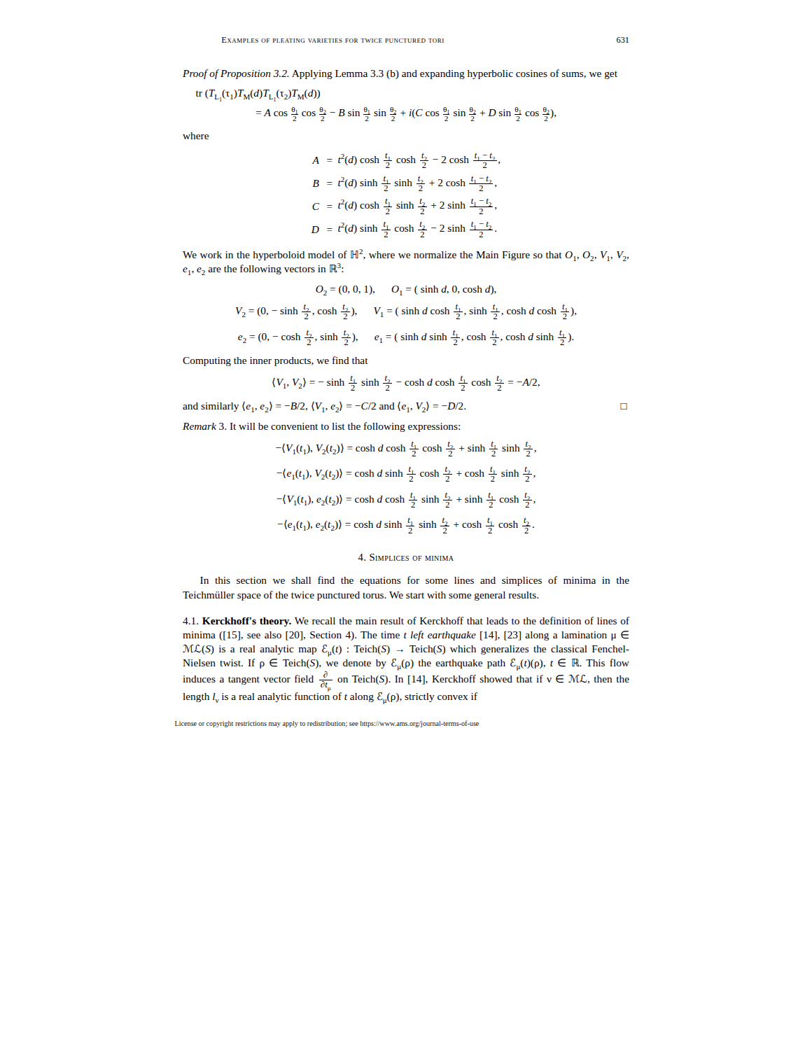Examples of pleating varieties for twice punctured tori 631
Proof of Proposition 3.2. Applying Lemma 3.3 (b) and expanding hyperbolic cosines of sums, we get
tr (TL1(τ1)TM(d)TL1(τ2)TM(d))
= A cos θ12 cos θ22 − B sin θ12 sin θ22 + i(C cos θ12 sin θ22 + D sin θ12 cos θ22),
where
| A | = | t 2 ( d ) cosh t 1 2 cosh t 2 2 − 2 cosh t 1 − t 2 2 , |
| B | = | t 2 ( d ) sinh t 1 2 sinh t 2 2 + 2 cosh t 1 − t 2 2 , |
| C | = | t 2 ( d ) cosh t 1 2 sinh t 2 2 + 2 sinh t 1 − t 2 2 , |
| D | = | t 2 ( d ) sinh t 1 2 cosh t 2 2 − 2 sinh t 1 − t 2 2 . |
We work in the hyperboloid model of ℍ2, where we normalize the Main Figure so that O1, O2, V1, V2, e1, e2 are the following vectors in ℝ3:
O2 = (0, 0, 1), O1 = ( sinh d, 0, cosh d),
V2 = (0, − sinh t22, cosh t22), V1 = ( sinh d cosh t12, sinh t12, cosh d cosh t12),
e2 = (0, − cosh t22, sinh t22), e1 = ( sinh d sinh t12, cosh t12, cosh d sinh t12).
Computing the inner products, we find that
⟨V1, V2⟩ = − sinh t12 sinh t22 − cosh d cosh t12 cosh t22 = −A/2,
and similarly ⟨e1, e2⟩ = −B/2, ⟨V1, e2⟩ = −C/2 and ⟨e1, V2⟩ = −D/2. □
Remark 3. It will be convenient to list the following expressions:
−⟨V1(t1), V2(t2)⟩ = cosh d cosh t12 cosh t22 + sinh t12 sinh t22,
−⟨e1(t1), V2(t2)⟩ = cosh d sinh t12 cosh t22 + cosh t12 sinh t22,
−⟨V1(t1), e2(t2)⟩ = cosh d cosh t12 sinh t22 + sinh t12 cosh t22,
−⟨e1(t1), e2(t2)⟩ = cosh d sinh t12 sinh t22 + cosh t12 cosh t22.
4. Simplices of minima
In this section we shall find the equations for some lines and simplices of minima in the Teichmüller space of the twice punctured torus. We start with some general results.
4.1. Kerckhoff's theory. We recall the main result of Kerckhoff that leads to the definition of lines of minima ([15], see also [20], Section 4). The time t left earthquake [14], [23] along a lamination μ ∈ ℳℒ(S) is a real analytic map ℰμ(t) : Teich(S) → Teich(S) which generalizes the classical Fenchel-Nielsen twist. If ρ ∈ Teich(S), we denote by ℰμ(ρ) the earthquake path ℰμ(t)(ρ), t ∈ ℝ. This flow induces a tangent vector field ∂∂tμ on Teich(S). In [14], Kerckhoff showed that if ν ∈ ℳℒ, then the length lν is a real analytic function of t along ℰμ(ρ), strictly convex if
License or copyright restrictions may apply to redistribution; see https://www.ams.org/journal-terms-of-use